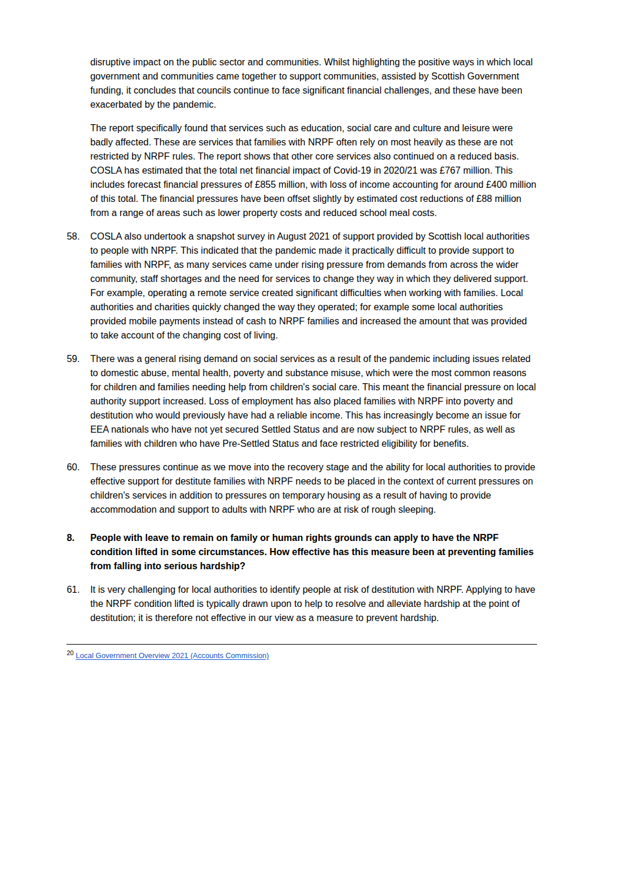disruptive impact on the public sector and communities. Whilst highlighting the positive ways in which local government and communities came together to support communities, assisted by Scottish Government funding, it concludes that councils continue to face significant financial challenges, and these have been exacerbated by the pandemic.
The report specifically found that services such as education, social care and culture and leisure were badly affected. These are services that families with NRPF often rely on most heavily as these are not restricted by NRPF rules. The report shows that other core services also continued on a reduced basis. COSLA has estimated that the total net financial impact of Covid-19 in 2020/21 was £767 million. This includes forecast financial pressures of £855 million, with loss of income accounting for around £400 million of this total. The financial pressures have been offset slightly by estimated cost reductions of £88 million from a range of areas such as lower property costs and reduced school meal costs.
58. COSLA also undertook a snapshot survey in August 2021 of support provided by Scottish local authorities to people with NRPF. This indicated that the pandemic made it practically difficult to provide support to families with NRPF, as many services came under rising pressure from demands from across the wider community, staff shortages and the need for services to change they way in which they delivered support. For example, operating a remote service created significant difficulties when working with families. Local authorities and charities quickly changed the way they operated; for example some local authorities provided mobile payments instead of cash to NRPF families and increased the amount that was provided to take account of the changing cost of living.
59. There was a general rising demand on social services as a result of the pandemic including issues related to domestic abuse, mental health, poverty and substance misuse, which were the most common reasons for children and families needing help from children's social care. This meant the financial pressure on local authority support increased. Loss of employment has also placed families with NRPF into poverty and destitution who would previously have had a reliable income. This has increasingly become an issue for EEA nationals who have not yet secured Settled Status and are now subject to NRPF rules, as well as families with children who have Pre-Settled Status and face restricted eligibility for benefits.
60. These pressures continue as we move into the recovery stage and the ability for local authorities to provide effective support for destitute families with NRPF needs to be placed in the context of current pressures on children's services in addition to pressures on temporary housing as a result of having to provide accommodation and support to adults with NRPF who are at risk of rough sleeping.
8. People with leave to remain on family or human rights grounds can apply to have the NRPF condition lifted in some circumstances. How effective has this measure been at preventing families from falling into serious hardship?
61. It is very challenging for local authorities to identify people at risk of destitution with NRPF. Applying to have the NRPF condition lifted is typically drawn upon to help to resolve and alleviate hardship at the point of destitution; it is therefore not effective in our view as a measure to prevent hardship.
20 Local Government Overview 2021 (Accounts Commission)